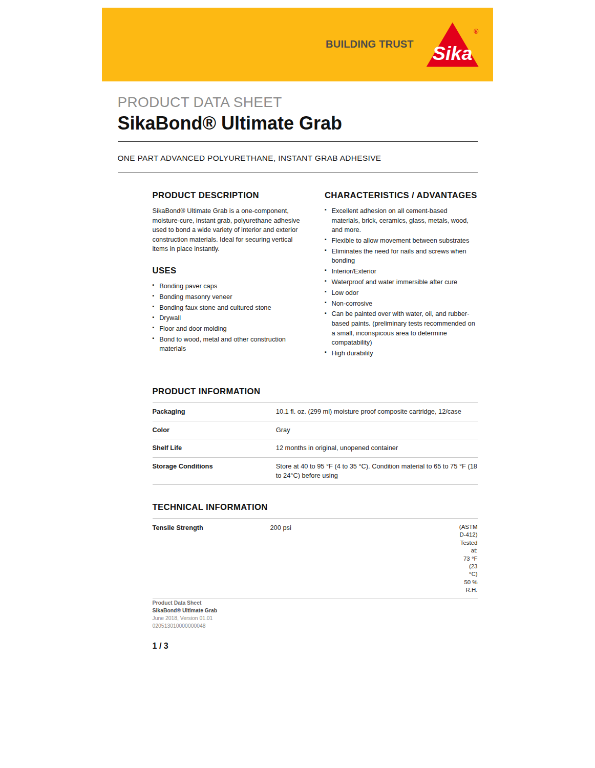BUILDING TRUST
Sika ®
PRODUCT DATA SHEET
SikaBond® Ultimate Grab
ONE PART ADVANCED POLYURETHANE, INSTANT GRAB ADHESIVE
PRODUCT DESCRIPTION
SikaBond® Ultimate Grab is a one-component, moisture-cure, instant grab, polyurethane adhesive used to bond a wide variety of interior and exterior construction materials. Ideal for securing vertical items in place instantly.
USES
Bonding paver caps
Bonding masonry veneer
Bonding faux stone and cultured stone
Drywall
Floor and door molding
Bond to wood, metal and other construction materials
CHARACTERISTICS / ADVANTAGES
Excellent adhesion on all cement-based materials, brick, ceramics, glass, metals, wood, and more.
Flexible to allow movement between substrates
Eliminates the need for nails and screws when bonding
Interior/Exterior
Waterproof and water immersible after cure
Low odor
Non-corrosive
Can be painted over with water, oil, and rubber-based paints. (preliminary tests recommended on a small, inconspicous area to determine compatability)
High durability
PRODUCT INFORMATION
| Packaging | 10.1 fl. oz. (299 ml) moisture proof composite cartridge, 12/case |
| Color | Gray |
| Shelf Life | 12 months in original, unopened container |
| Storage Conditions | Store at 40 to 95 °F (4 to 35 °C). Condition material to 65 to 75 °F (18 to 24°C) before using |
TECHNICAL INFORMATION
| Tensile Strength | 200 psi | (ASTM D-412) Tested at: 73 °F (23 °C) 50 % R.H. |
Product Data Sheet
SikaBond® Ultimate Grab
June 2018, Version 01.01
020513010000000048
1 / 3